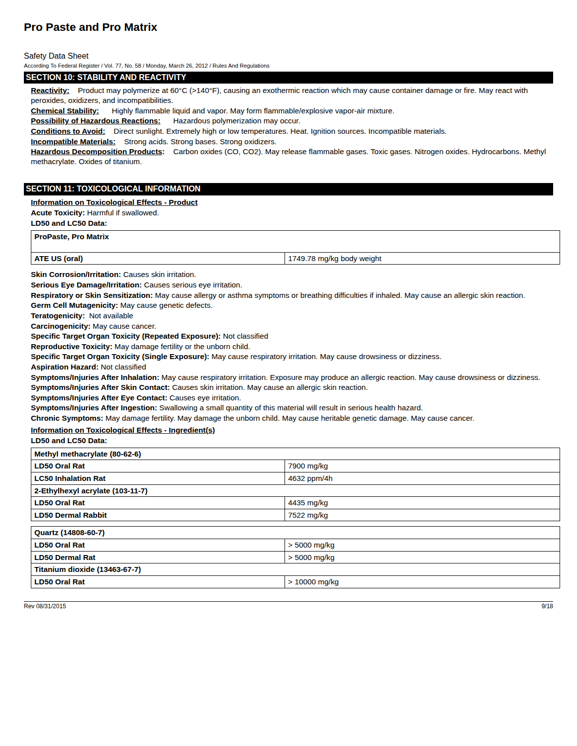Pro Paste and Pro Matrix
Safety Data Sheet
According To Federal Register / Vol. 77, No. 58 / Monday, March 26, 2012 / Rules And Regulations
SECTION 10: STABILITY AND REACTIVITY
Reactivity: Product may polymerize at 60°C (>140°F), causing an exothermic reaction which may cause container damage or fire. May react with peroxides, oxidizers, and incompatibilities.
Chemical Stability: Highly flammable liquid and vapor. May form flammable/explosive vapor-air mixture.
Possibility of Hazardous Reactions: Hazardous polymerization may occur.
Conditions to Avoid: Direct sunlight. Extremely high or low temperatures. Heat. Ignition sources. Incompatible materials.
Incompatible Materials: Strong acids. Strong bases. Strong oxidizers.
Hazardous Decomposition Products: Carbon oxides (CO, CO2). May release flammable gases. Toxic gases. Nitrogen oxides. Hydrocarbons. Methyl methacrylate. Oxides of titanium.
SECTION 11: TOXICOLOGICAL INFORMATION
Information on Toxicological Effects - Product
Acute Toxicity: Harmful if swallowed.
LD50 and LC50 Data:
| ProPaste, Pro Matrix |
| ATE US (oral) | 1749.78 mg/kg body weight |
Skin Corrosion/Irritation: Causes skin irritation.
Serious Eye Damage/Irritation: Causes serious eye irritation.
Respiratory or Skin Sensitization: May cause allergy or asthma symptoms or breathing difficulties if inhaled. May cause an allergic skin reaction.
Germ Cell Mutagenicity: May cause genetic defects.
Teratogenicity: Not available
Carcinogenicity: May cause cancer.
Specific Target Organ Toxicity (Repeated Exposure): Not classified
Reproductive Toxicity: May damage fertility or the unborn child.
Specific Target Organ Toxicity (Single Exposure): May cause respiratory irritation. May cause drowsiness or dizziness.
Aspiration Hazard: Not classified
Symptoms/Injuries After Inhalation: May cause respiratory irritation. Exposure may produce an allergic reaction. May cause drowsiness or dizziness.
Symptoms/Injuries After Skin Contact: Causes skin irritation. May cause an allergic skin reaction.
Symptoms/Injuries After Eye Contact: Causes eye irritation.
Symptoms/Injuries After Ingestion: Swallowing a small quantity of this material will result in serious health hazard.
Chronic Symptoms: May damage fertility. May damage the unborn child. May cause heritable genetic damage. May cause cancer.
Information on Toxicological Effects - Ingredient(s)
LD50 and LC50 Data:
| Methyl methacrylate (80-62-6) |
| LD50 Oral Rat | 7900 mg/kg |
| LC50 Inhalation Rat | 4632 ppm/4h |
| 2-Ethylhexyl acrylate (103-11-7) |
| LD50 Oral Rat | 4435 mg/kg |
| LD50 Dermal Rabbit | 7522 mg/kg |
| Quartz (14808-60-7) |
| LD50 Oral Rat | > 5000 mg/kg |
| LD50 Dermal Rat | > 5000 mg/kg |
| Titanium dioxide (13463-67-7) |
| LD50 Oral Rat | > 10000 mg/kg |
Rev 08/31/2015 9/18